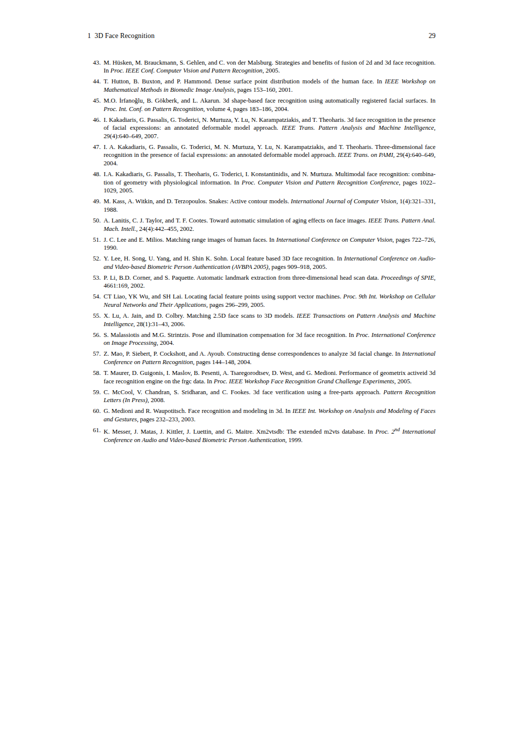1 3D Face Recognition 29
43. M. Hüsken, M. Brauckmann, S. Gehlen, and C. von der Malsburg. Strategies and benefits of fusion of 2d and 3d face recognition. In Proc. IEEE Conf. Computer Vision and Pattern Recognition, 2005.
44. T. Hutton, B. Buxton, and P. Hammond. Dense surface point distribution models of the human face. In IEEE Workshop on Mathematical Methods in Biomedic Image Analysis, pages 153–160, 2001.
45. M.O. İrfanoğlu, B. Gökberk, and L. Akarun. 3d shape-based face recognition using automatically registered facial surfaces. In Proc. Int. Conf. on Pattern Recognition, volume 4, pages 183–186, 2004.
46. I. Kakadiaris, G. Passalis, G. Toderici, N. Murtuza, Y. Lu, N. Karampatziakis, and T. Theoharis. 3d face recognition in the presence of facial expressions: an annotated deformable model approach. IEEE Trans. Pattern Analysis and Machine Intelligence, 29(4):640–649, 2007.
47. I. A. Kakadiaris, G. Passalis, G. Toderici, M. N. Murtuza, Y. Lu, N. Karampatziakis, and T. Theoharis. Three-dimensional face recognition in the presence of facial expressions: an annotated deformable model approach. IEEE Trans. on PAMI, 29(4):640–649, 2004.
48. I.A. Kakadiaris, G. Passalis, T. Theoharis, G. Toderici, I. Konstantinidis, and N. Murtuza. Multimodal face recognition: combination of geometry with physiological information. In Proc. Computer Vision and Pattern Recognition Conference, pages 1022–1029, 2005.
49. M. Kass, A. Witkin, and D. Terzopoulos. Snakes: Active contour models. International Journal of Computer Vision, 1(4):321–331, 1988.
50. A. Lanitis, C. J. Taylor, and T. F. Cootes. Toward automatic simulation of aging effects on face images. IEEE Trans. Pattern Anal. Mach. Intell., 24(4):442–455, 2002.
51. J. C. Lee and E. Milios. Matching range images of human faces. In International Conference on Computer Vision, pages 722–726, 1990.
52. Y. Lee, H. Song, U. Yang, and H. Shin K. Sohn. Local feature based 3D face recognition. In International Conference on Audio- and Video-based Biometric Person Authentication (AVBPA 2005), pages 909–918, 2005.
53. P. Li, B.D. Corner, and S. Paquette. Automatic landmark extraction from three-dimensional head scan data. Proceedings of SPIE, 4661:169, 2002.
54. CT Liao, YK Wu, and SH Lai. Locating facial feature points using support vector machines. Proc. 9th Int. Workshop on Cellular Neural Networks and Their Applications, pages 296–299, 2005.
55. X. Lu, A. Jain, and D. Colbry. Matching 2.5D face scans to 3D models. IEEE Transactions on Pattern Analysis and Machine Intelligence, 28(1):31–43, 2006.
56. S. Malassiotis and M.G. Strintzis. Pose and illumination compensation for 3d face recognition. In Proc. International Conference on Image Processing, 2004.
57. Z. Mao, P. Siebert, P. Cockshott, and A. Ayoub. Constructing dense correspondences to analyze 3d facial change. In International Conference on Pattern Recognition, pages 144–148, 2004.
58. T. Maurer, D. Guigonis, I. Maslov, B. Pesenti, A. Tsaregorodtsev, D. West, and G. Medioni. Performance of geometrix activeid 3d face recognition engine on the frgc data. In Proc. IEEE Workshop Face Recognition Grand Challenge Experiments, 2005.
59. C. McCool, V. Chandran, S. Sridharan, and C. Fookes. 3d face verification using a free-parts approach. Pattern Recognition Letters (In Press), 2008.
60. G. Medioni and R. Waupotitsch. Face recognition and modeling in 3d. In IEEE Int. Workshop on Analysis and Modeling of Faces and Gestures, pages 232–233, 2003.
61. K. Messer, J. Matas, J. Kittler, J. Luettin, and G. Maitre. Xm2vtsdb: The extended m2vts database. In Proc. 2nd International Conference on Audio and Video-based Biometric Person Authentication, 1999.